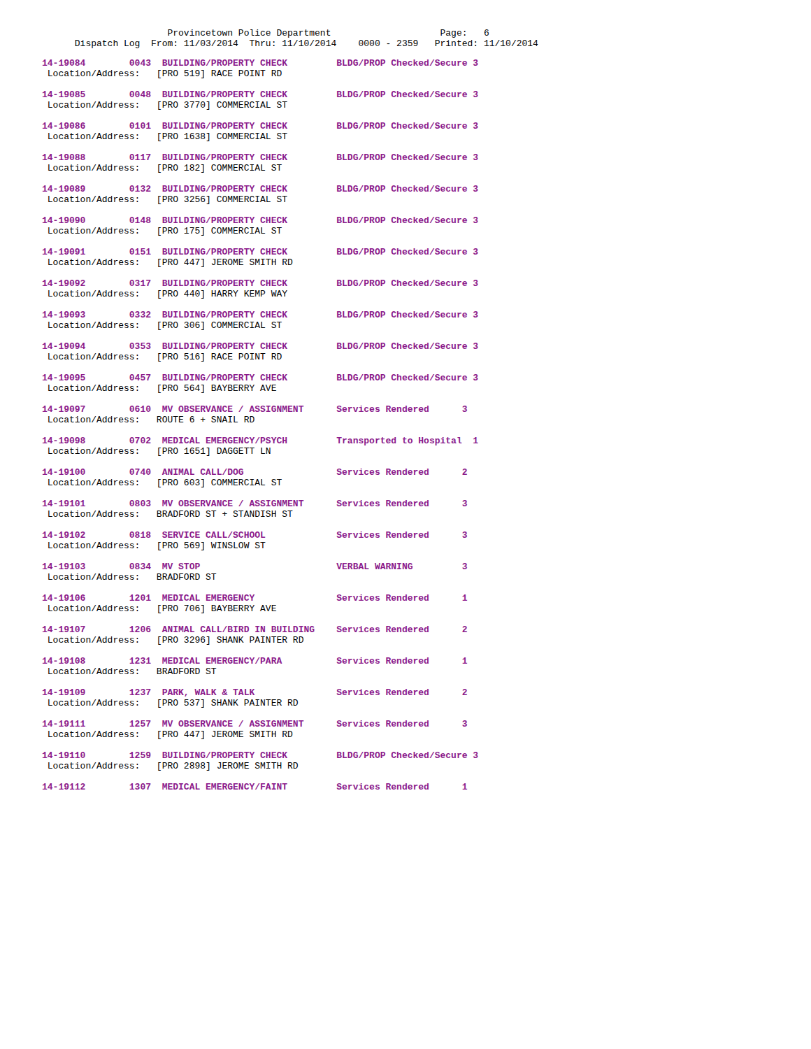Provincetown Police Department                    Page:   6
      Dispatch Log  From: 11/03/2014  Thru: 11/10/2014    0000 - 2359   Printed: 11/10/2014
14-19084        0043  BUILDING/PROPERTY CHECK         BLDG/PROP Checked/Secure 3
 Location/Address:   [PRO 519] RACE POINT RD

14-19085        0048  BUILDING/PROPERTY CHECK         BLDG/PROP Checked/Secure 3
 Location/Address:   [PRO 3770] COMMERCIAL ST

14-19086        0101  BUILDING/PROPERTY CHECK         BLDG/PROP Checked/Secure 3
 Location/Address:   [PRO 1638] COMMERCIAL ST

14-19088        0117  BUILDING/PROPERTY CHECK         BLDG/PROP Checked/Secure 3
 Location/Address:   [PRO 182] COMMERCIAL ST

14-19089        0132  BUILDING/PROPERTY CHECK         BLDG/PROP Checked/Secure 3
 Location/Address:   [PRO 3256] COMMERCIAL ST

14-19090        0148  BUILDING/PROPERTY CHECK         BLDG/PROP Checked/Secure 3
 Location/Address:   [PRO 175] COMMERCIAL ST

14-19091        0151  BUILDING/PROPERTY CHECK         BLDG/PROP Checked/Secure 3
 Location/Address:   [PRO 447] JEROME SMITH RD

14-19092        0317  BUILDING/PROPERTY CHECK         BLDG/PROP Checked/Secure 3
 Location/Address:   [PRO 440] HARRY KEMP WAY

14-19093        0332  BUILDING/PROPERTY CHECK         BLDG/PROP Checked/Secure 3
 Location/Address:   [PRO 306] COMMERCIAL ST

14-19094        0353  BUILDING/PROPERTY CHECK         BLDG/PROP Checked/Secure 3
 Location/Address:   [PRO 516] RACE POINT RD

14-19095        0457  BUILDING/PROPERTY CHECK         BLDG/PROP Checked/Secure 3
 Location/Address:   [PRO 564] BAYBERRY AVE

14-19097        0610  MV OBSERVANCE / ASSIGNMENT      Services Rendered      3
 Location/Address:   ROUTE 6 + SNAIL RD

14-19098        0702  MEDICAL EMERGENCY/PSYCH         Transported to Hospital  1
 Location/Address:   [PRO 1651] DAGGETT LN

14-19100        0740  ANIMAL CALL/DOG                 Services Rendered      2
 Location/Address:   [PRO 603] COMMERCIAL ST

14-19101        0803  MV OBSERVANCE / ASSIGNMENT      Services Rendered      3
 Location/Address:   BRADFORD ST + STANDISH ST

14-19102        0818  SERVICE CALL/SCHOOL             Services Rendered      3
 Location/Address:   [PRO 569] WINSLOW ST

14-19103        0834  MV STOP                         VERBAL WARNING         3
 Location/Address:   BRADFORD ST

14-19106        1201  MEDICAL EMERGENCY               Services Rendered      1
 Location/Address:   [PRO 706] BAYBERRY AVE

14-19107        1206  ANIMAL CALL/BIRD IN BUILDING    Services Rendered      2
 Location/Address:   [PRO 3296] SHANK PAINTER RD

14-19108        1231  MEDICAL EMERGENCY/PARA          Services Rendered      1
 Location/Address:   BRADFORD ST

14-19109        1237  PARK, WALK & TALK               Services Rendered      2
 Location/Address:   [PRO 537] SHANK PAINTER RD

14-19111        1257  MV OBSERVANCE / ASSIGNMENT      Services Rendered      3
 Location/Address:   [PRO 447] JEROME SMITH RD

14-19110        1259  BUILDING/PROPERTY CHECK         BLDG/PROP Checked/Secure 3
 Location/Address:   [PRO 2898] JEROME SMITH RD

14-19112        1307  MEDICAL EMERGENCY/FAINT         Services Rendered      1